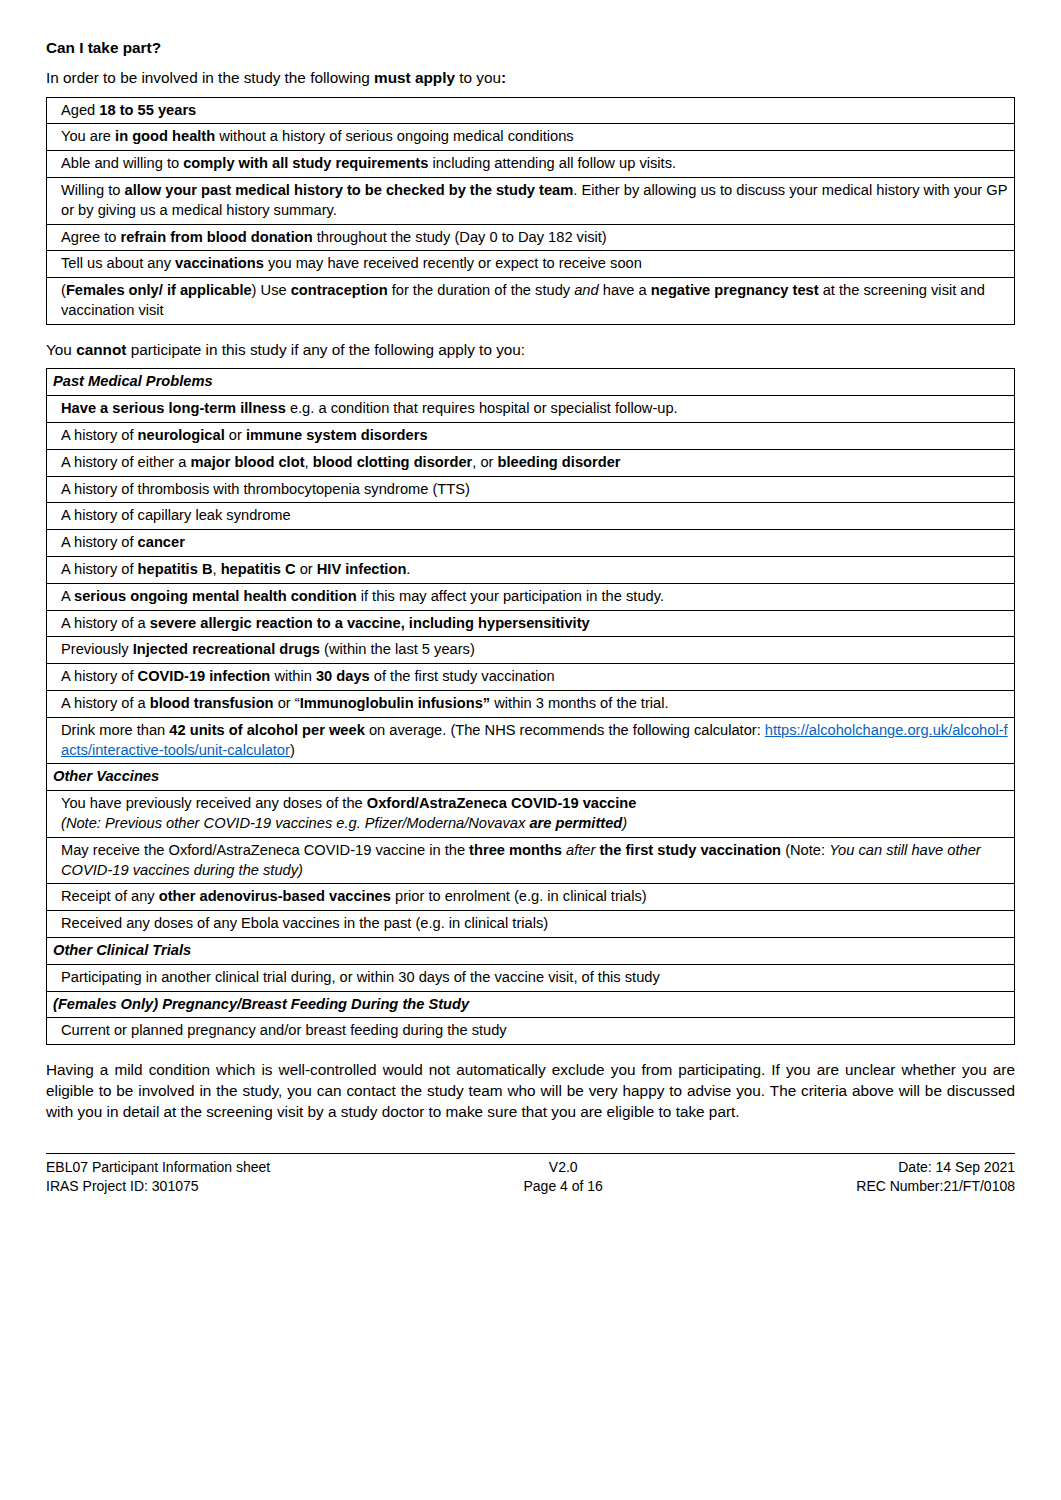Can I take part?
In order to be involved in the study the following must apply to you:
| Aged 18 to 55 years |
| You are in good health without a history of serious ongoing medical conditions |
| Able and willing to comply with all study requirements including attending all follow up visits. |
| Willing to allow your past medical history to be checked by the study team . Either by allowing us to discuss your medical history with your GP or by giving us a medical history summary. |
| Agree to refrain from blood donation throughout the study (Day 0 to Day 182 visit) |
| Tell us about any vaccinations you may have received recently or expect to receive soon |
| ( Females only/ if applicable ) Use contraception for the duration of the study and have a negative pregnancy test at the screening visit and vaccination visit |
You cannot participate in this study if any of the following apply to you:
| Past Medical Problems |
| Have a serious long-term illness e.g. a condition that requires hospital or specialist follow-up. |
| A history of neurological or immune system disorders |
| A history of either a major blood clot , blood clotting disorder , or bleeding disorder |
| A history of thrombosis with thrombocytopenia syndrome (TTS) |
| A history of capillary leak syndrome |
| A history of cancer |
| A history of hepatitis B , hepatitis C or HIV infection . |
| A serious ongoing mental health condition if this may affect your participation in the study. |
| A history of a severe allergic reaction to a vaccine, including hypersensitivity |
| Previously Injected recreational drugs (within the last 5 years) |
| A history of COVID-19 infection within 30 days of the first study vaccination |
| A history of a blood transfusion or “ Immunoglobulin infusions” within 3 months of the trial. |
| Drink more than 42 units of alcohol per week on average. (The NHS recommends the following calculator: https://alcoholchange.org.uk/alcohol-facts/interactive-tools/unit-calculator ) |
| Other Vaccines |
| You have previously received any doses of the Oxford/AstraZeneca COVID-19 vaccine (Note: Previous other COVID-19 vaccines e.g. Pfizer/Moderna/Novavax are permitted ) |
| May receive the Oxford/AstraZeneca COVID-19 vaccine in the three months after the first study vaccination (Note: You can still have other COVID-19 vaccines during the study) |
| Receipt of any other adenovirus-based vaccines prior to enrolment (e.g. in clinical trials) |
| Received any doses of any Ebola vaccines in the past (e.g. in clinical trials) |
| Other Clinical Trials |
| Participating in another clinical trial during, or within 30 days of the vaccine visit, of this study |
| (Females Only) Pregnancy/Breast Feeding During the Study |
| Current or planned pregnancy and/or breast feeding during the study |
Having a mild condition which is well-controlled would not automatically exclude you from participating. If you are unclear whether you are eligible to be involved in the study, you can contact the study team who will be very happy to advise you. The criteria above will be discussed with you in detail at the screening visit by a study doctor to make sure that you are eligible to take part.
EBL07 Participant Information sheet IRAS Project ID: 301075
V2.0 Page 4 of 16
Date: 14 Sep 2021 REC Number:21/FT/0108